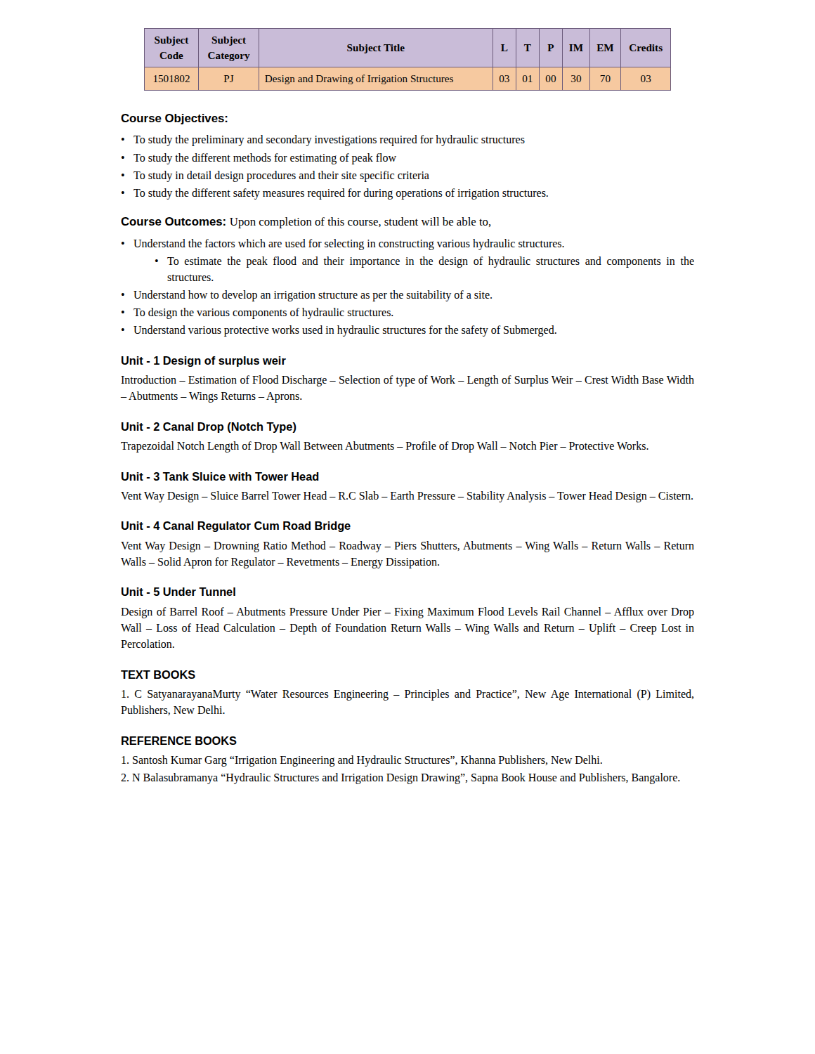| Subject Code | Subject Category | Subject Title | L | T | P | IM | EM | Credits |
| --- | --- | --- | --- | --- | --- | --- | --- | --- |
| 1501802 | PJ | Design and Drawing of Irrigation Structures | 03 | 01 | 00 | 30 | 70 | 03 |
Course Objectives:
To study the preliminary and secondary investigations required for hydraulic structures
To study the different methods for estimating of peak flow
To study in detail design procedures and their site specific criteria
To study the different safety measures required for during operations of irrigation structures.
Course Outcomes: Upon completion of this course, student will be able to,
Understand the factors which are used for selecting in constructing various hydraulic structures.
To estimate the peak flood and their importance in the design of hydraulic structures and components in the structures.
Understand how to develop an irrigation structure as per the suitability of a site.
To design the various components of hydraulic structures.
Understand various protective works used in hydraulic structures for the safety of Submerged.
Unit - 1 Design of surplus weir
Introduction – Estimation of Flood Discharge – Selection of type of Work – Length of Surplus Weir – Crest Width Base Width – Abutments – Wings Returns – Aprons.
Unit - 2 Canal Drop (Notch Type)
Trapezoidal Notch Length of Drop Wall Between Abutments – Profile of Drop Wall – Notch Pier – Protective Works.
Unit - 3 Tank Sluice with Tower Head
Vent Way Design – Sluice Barrel Tower Head – R.C Slab – Earth Pressure – Stability Analysis – Tower Head Design – Cistern.
Unit - 4 Canal Regulator Cum Road Bridge
Vent Way Design – Drowning Ratio Method – Roadway – Piers Shutters, Abutments – Wing Walls – Return Walls – Return Walls – Solid Apron for Regulator – Revetments – Energy Dissipation.
Unit - 5 Under Tunnel
Design of Barrel Roof – Abutments Pressure Under Pier – Fixing Maximum Flood Levels Rail Channel – Afflux over Drop Wall – Loss of Head Calculation – Depth of Foundation Return Walls – Wing Walls and Return – Uplift – Creep Lost in Percolation.
TEXT BOOKS
1. C SatyanarayanaMurty “Water Resources Engineering – Principles and Practice”, New Age International (P) Limited, Publishers, New Delhi.
REFERENCE BOOKS
1. Santosh Kumar Garg “Irrigation Engineering and Hydraulic Structures”, Khanna Publishers, New Delhi.
2. N Balasubramanya “Hydraulic Structures and Irrigation Design Drawing”, Sapna Book House and Publishers, Bangalore.